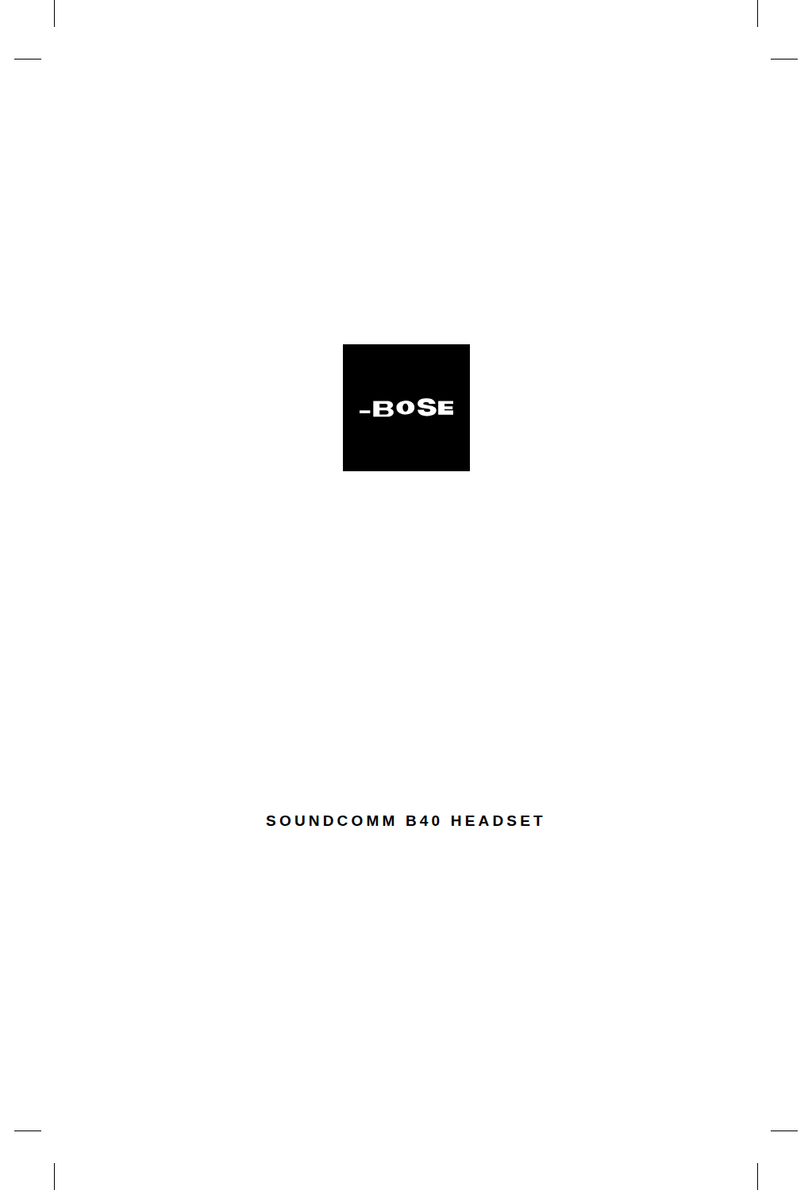SoundComm B40 Headset